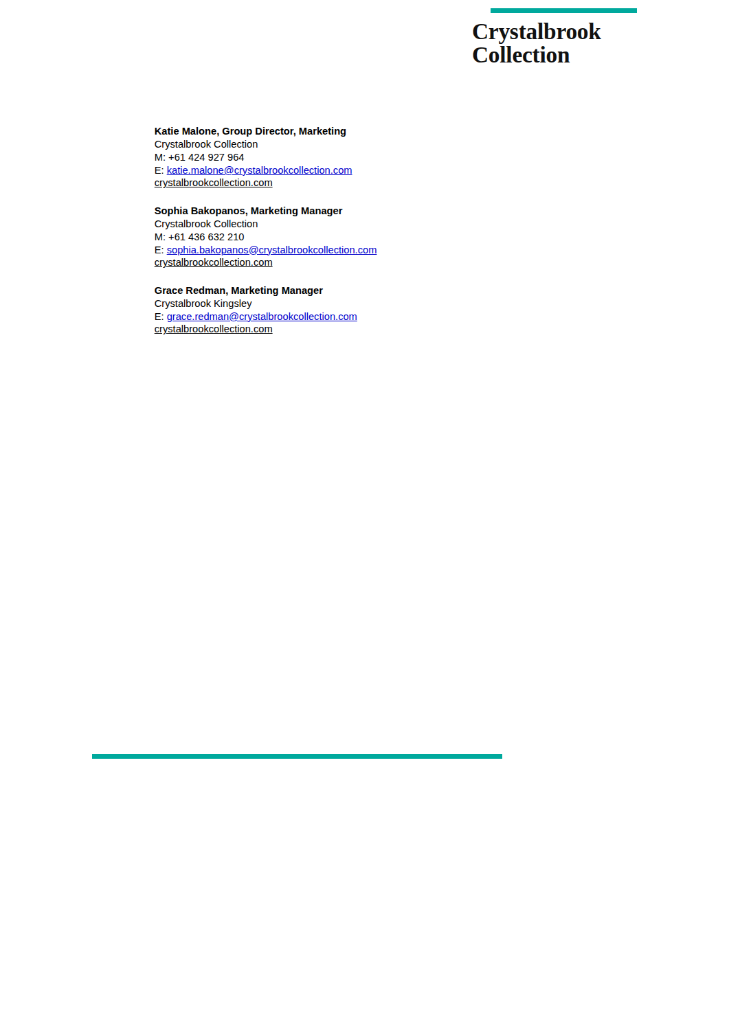Crystalbrook
Collection
Katie Malone, Group Director, Marketing
Crystalbrook Collection
M: +61 424 927 964
E: katie.malone@crystalbrookcollection.com
crystalbrookcollection.com
Sophia Bakopanos, Marketing Manager
Crystalbrook Collection
M: +61 436 632 210
E: sophia.bakopanos@crystalbrookcollection.com
crystalbrookcollection.com
Grace Redman, Marketing Manager
Crystalbrook Kingsley
E: grace.redman@crystalbrookcollection.com
crystalbrookcollection.com